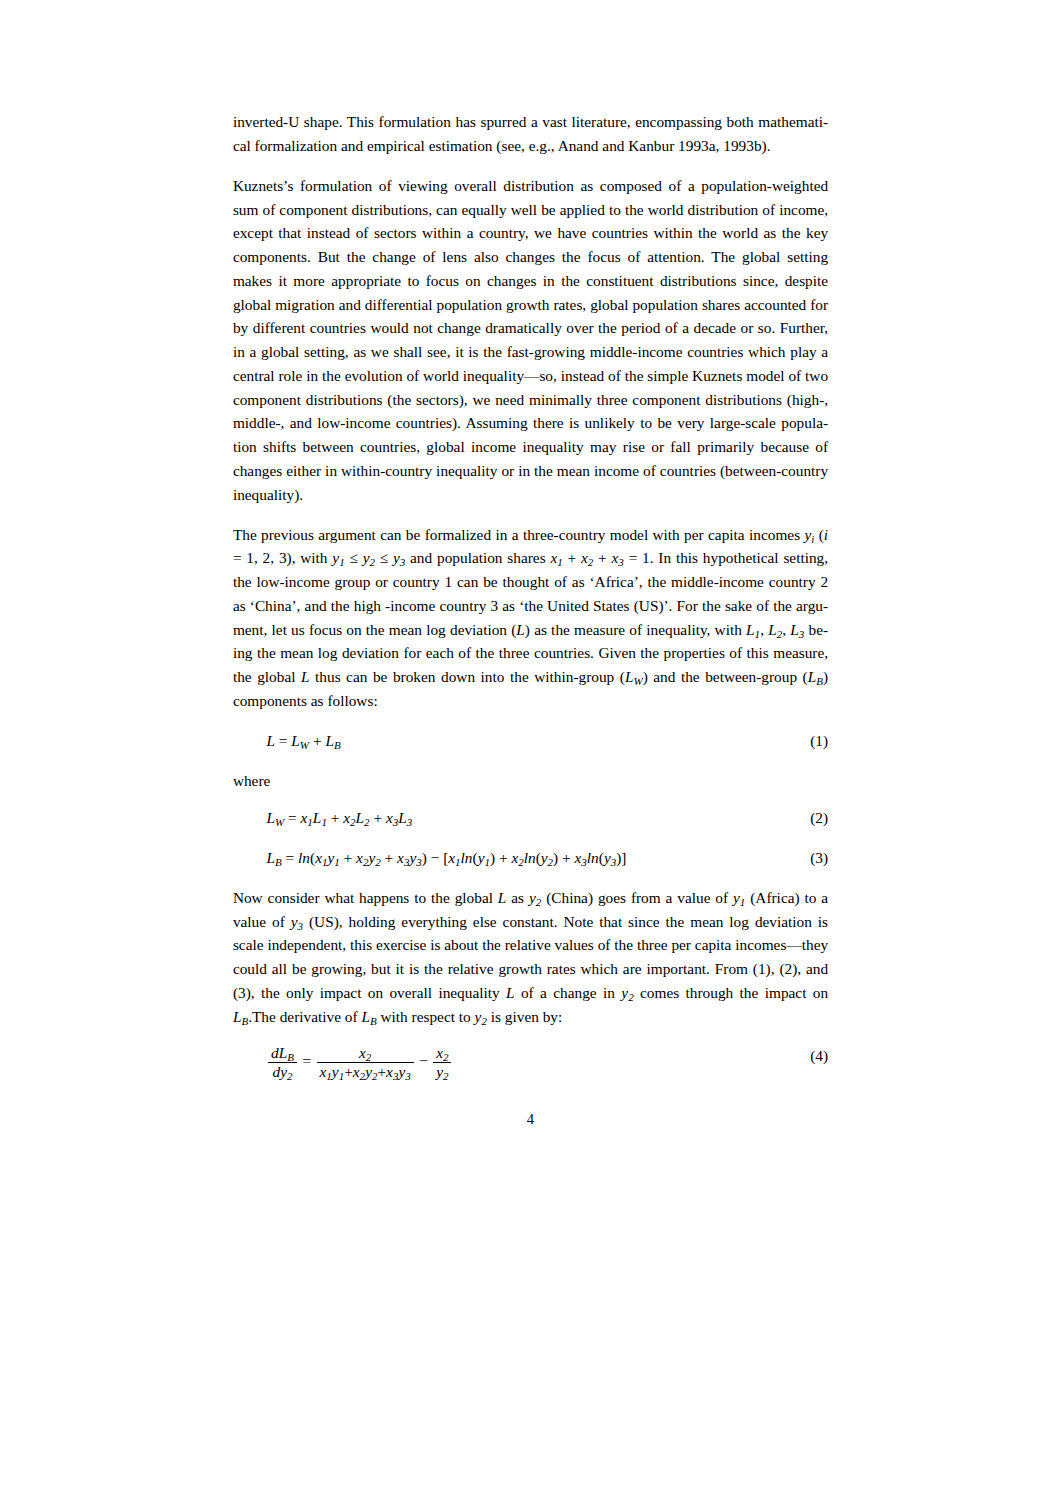inverted-U shape. This formulation has spurred a vast literature, encompassing both mathematical formalization and empirical estimation (see, e.g., Anand and Kanbur 1993a, 1993b).
Kuznets’s formulation of viewing overall distribution as composed of a population-weighted sum of component distributions, can equally well be applied to the world distribution of income, except that instead of sectors within a country, we have countries within the world as the key components. But the change of lens also changes the focus of attention. The global setting makes it more appropriate to focus on changes in the constituent distributions since, despite global migration and differential population growth rates, global population shares accounted for by different countries would not change dramatically over the period of a decade or so. Further, in a global setting, as we shall see, it is the fast-growing middle-income countries which play a central role in the evolution of world inequality—so, instead of the simple Kuznets model of two component distributions (the sectors), we need minimally three component distributions (high-, middle-, and low-income countries). Assuming there is unlikely to be very large-scale population shifts between countries, global income inequality may rise or fall primarily because of changes either in within-country inequality or in the mean income of countries (between-country inequality).
The previous argument can be formalized in a three-country model with per capita incomes yi (i = 1, 2, 3), with y1 ≤ y2 ≤ y3 and population shares x1 + x2 + x3 = 1. In this hypothetical setting, the low-income group or country 1 can be thought of as ‘Africa’, the middle-income country 2 as ‘China’, and the high -income country 3 as ‘the United States (US)’. For the sake of the argument, let us focus on the mean log deviation (L) as the measure of inequality, with L1, L2, L3 being the mean log deviation for each of the three countries. Given the properties of this measure, the global L thus can be broken down into the within-group (LW) and the between-group (LB) components as follows:
L = LW + LB (1)
where
LW = x1L1 + x2L2 + x3L3 (2)
LB = ln(x1y1 + x2y2 + x3y3) − [x1ln(y1) + x2ln(y2) + x3ln(y3)] (3)
Now consider what happens to the global L as y2 (China) goes from a value of y1 (Africa) to a value of y3 (US), holding everything else constant. Note that since the mean log deviation is scale independent, this exercise is about the relative values of the three per capita incomes—they could all be growing, but it is the relative growth rates which are important. From (1), (2), and (3), the only impact on overall inequality L of a change in y2 comes through the impact on LB.The derivative of LB with respect to y2 is given by:
dLB dy2 = x2 x1y1+x2y2+x3y3 − x2 y2 (4)
4